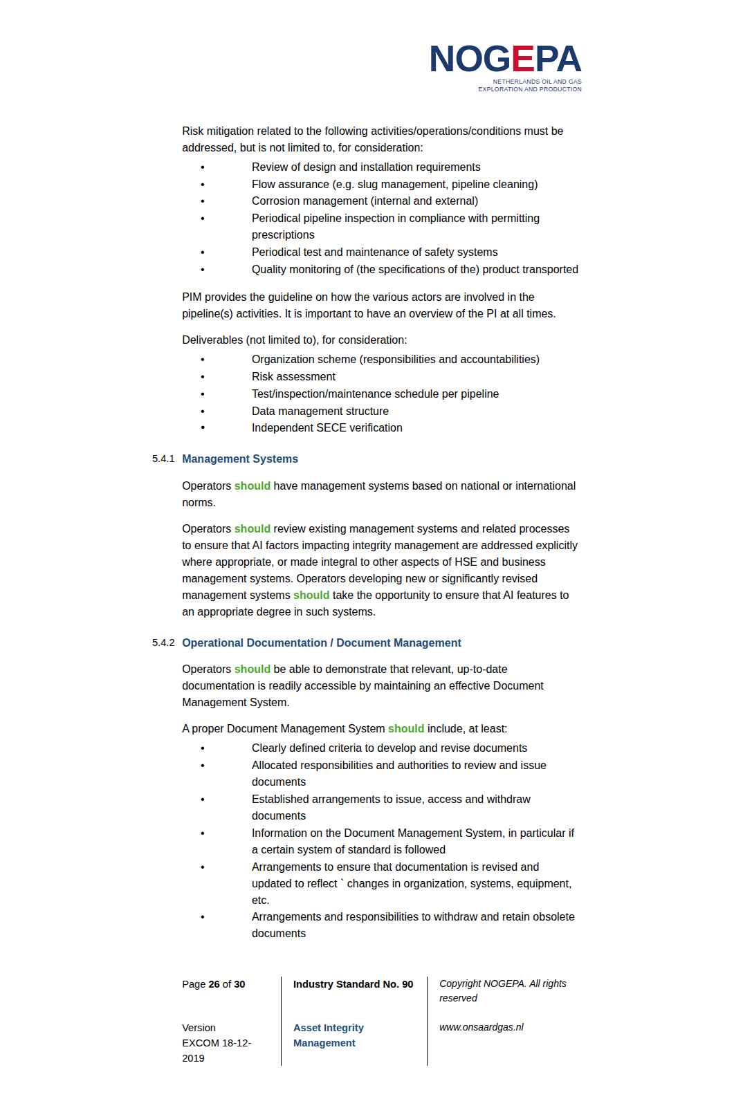NOGEPA
NETHERLANDS OIL AND GAS
EXPLORATION AND PRODUCTION
Risk mitigation related to the following activities/operations/conditions must be addressed, but is not limited to, for consideration:
Review of design and installation requirements
Flow assurance (e.g. slug management, pipeline cleaning)
Corrosion management (internal and external)
Periodical pipeline inspection in compliance with permitting prescriptions
Periodical test and maintenance of safety systems
Quality monitoring of (the specifications of the) product transported
PIM provides the guideline on how the various actors are involved in the pipeline(s) activities. It is important to have an overview of the PI at all times.
Deliverables (not limited to), for consideration:
Organization scheme (responsibilities and accountabilities)
Risk assessment
Test/inspection/maintenance schedule per pipeline
Data management structure
Independent SECE verification
5.4.1 Management Systems
Operators should have management systems based on national or international norms.
Operators should review existing management systems and related processes to ensure that AI factors impacting integrity management are addressed explicitly where appropriate, or made integral to other aspects of HSE and business management systems. Operators developing new or significantly revised management systems should take the opportunity to ensure that AI features to an appropriate degree in such systems.
5.4.2 Operational Documentation / Document Management
Operators should be able to demonstrate that relevant, up-to-date documentation is readily accessible by maintaining an effective Document Management System.
A proper Document Management System should include, at least:
Clearly defined criteria to develop and revise documents
Allocated responsibilities and authorities to review and issue documents
Established arrangements to issue, access and withdraw documents
Information on the Document Management System, in particular if a certain system of standard is followed
Arrangements to ensure that documentation is revised and updated to reflect ` changes in organization, systems, equipment, etc.
Arrangements and responsibilities to withdraw and retain obsolete documents
| Page 26 of 30 | Industry Standard No. 90 | Copyright NOGEPA. All rights reserved |
| Version EXCOM 18-12-2019 | Asset Integrity Management | www.onsaardgas.nl |